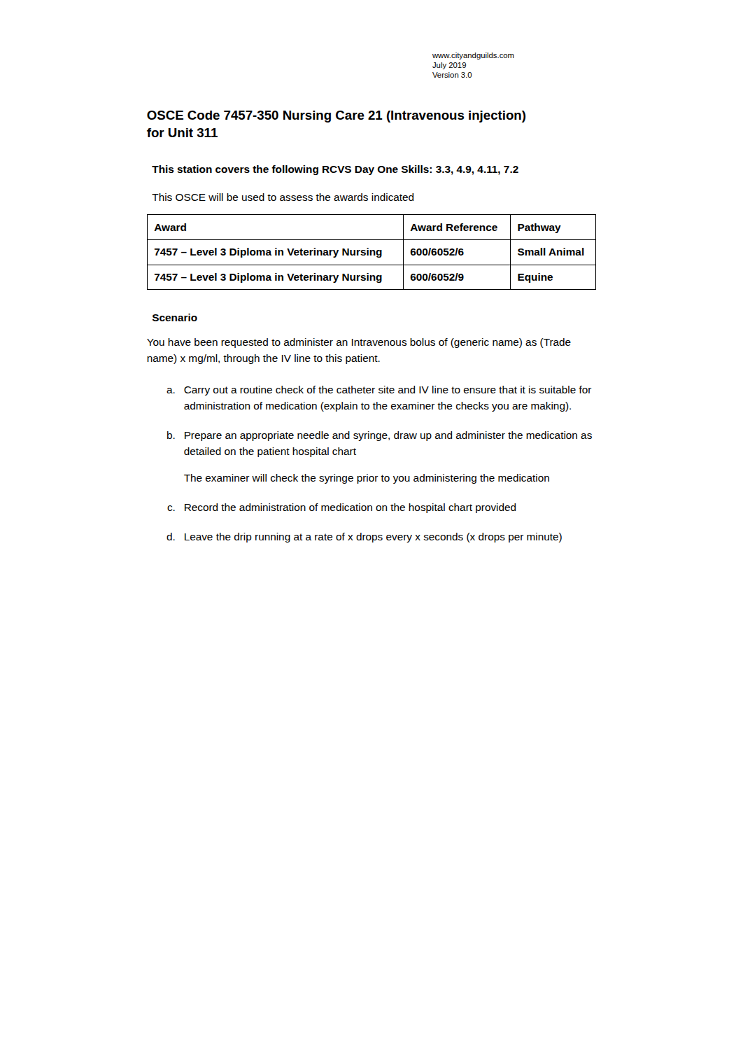www.cityandguilds.com
July 2019
Version 3.0
OSCE Code 7457-350 Nursing Care 21 (Intravenous injection)
for Unit 311
This station covers the following RCVS Day One Skills: 3.3, 4.9, 4.11, 7.2
This OSCE will be used to assess the awards indicated
| Award | Award Reference | Pathway |
| --- | --- | --- |
| 7457 – Level 3 Diploma in Veterinary Nursing | 600/6052/6 | Small Animal |
| 7457 – Level 3 Diploma in Veterinary Nursing | 600/6052/9 | Equine |
Scenario
You have been requested to administer an Intravenous bolus of (generic name) as (Trade name) x mg/ml, through the IV line to this patient.
Carry out a routine check of the catheter site and IV line to ensure that it is suitable for administration of medication (explain to the examiner the checks you are making).
Prepare an appropriate needle and syringe, draw up and administer the medication as detailed on the patient hospital chart
The examiner will check the syringe prior to you administering the medication
Record the administration of medication on the hospital chart provided
Leave the drip running at a rate of x drops every x seconds (x drops per minute)